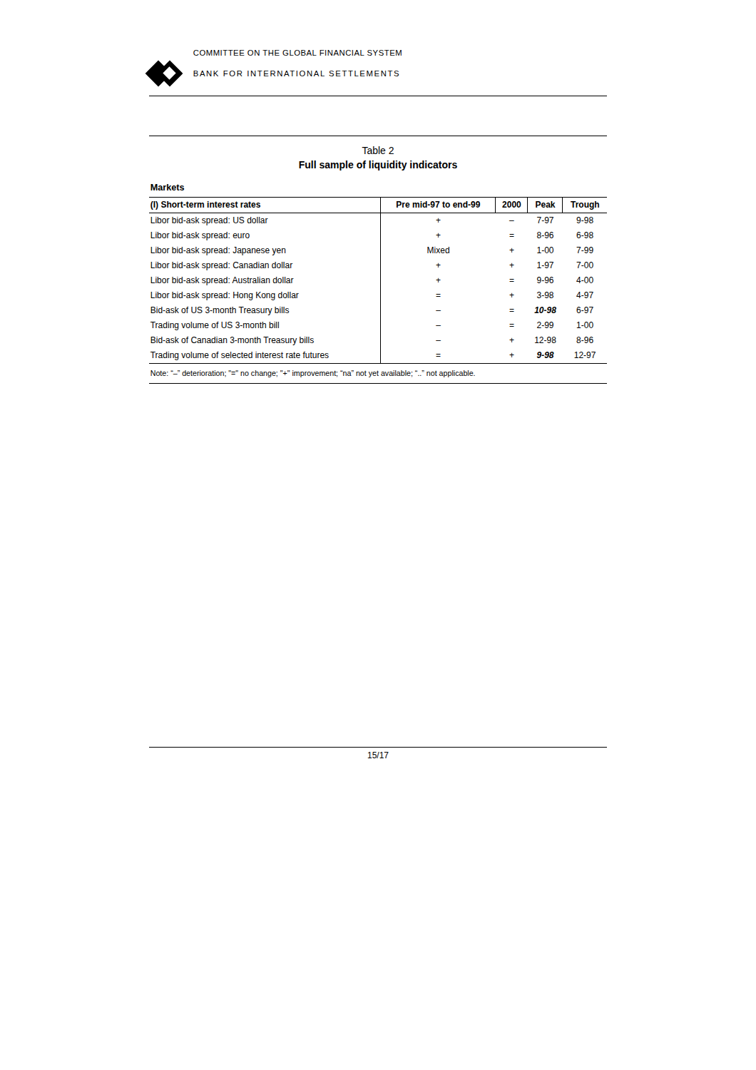COMMITTEE ON THE GLOBAL FINANCIAL SYSTEM
BANK FOR INTERNATIONAL SETTLEMENTS
Table 2
Full sample of liquidity indicators
Markets
| (I) Short-term interest rates | Pre mid-97 to end-99 | 2000 | Peak | Trough |
| --- | --- | --- | --- | --- |
| Libor bid-ask spread: US dollar | + | – | 7-97 | 9-98 |
| Libor bid-ask spread: euro | + | = | 8-96 | 6-98 |
| Libor bid-ask spread: Japanese yen | Mixed | + | 1-00 | 7-99 |
| Libor bid-ask spread: Canadian dollar | + | + | 1-97 | 7-00 |
| Libor bid-ask spread: Australian dollar | + | = | 9-96 | 4-00 |
| Libor bid-ask spread: Hong Kong dollar | = | + | 3-98 | 4-97 |
| Bid-ask of US 3-month Treasury bills | – | = | 10-98 | 6-97 |
| Trading volume of US 3-month bill | – | = | 2-99 | 1-00 |
| Bid-ask of Canadian 3-month Treasury bills | – | + | 12-98 | 8-96 |
| Trading volume of selected interest rate futures | = | + | 9-98 | 12-97 |
Note: “–” deterioration; "=" no change; "+" improvement; “na” not yet available; “..” not applicable.
15/17